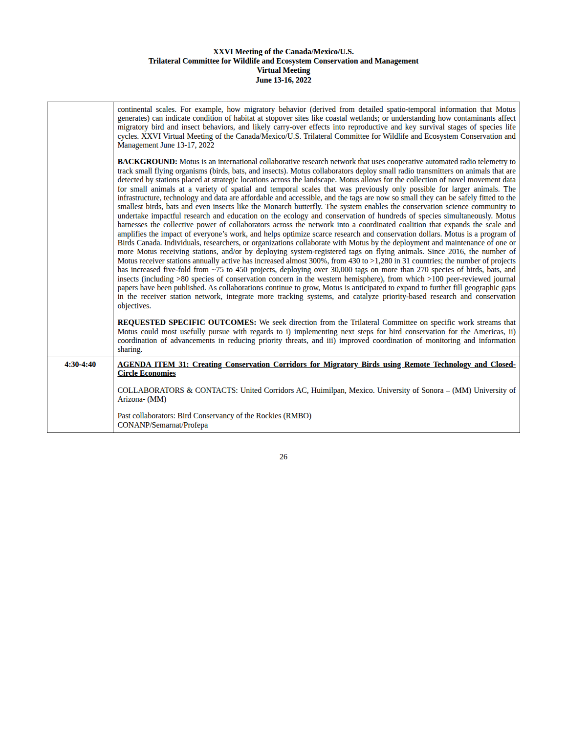XXVI Meeting of the Canada/Mexico/U.S.
Trilateral Committee for Wildlife and Ecosystem Conservation and Management
Virtual Meeting
June 13-16, 2022
| | continental scales. For example, how migratory behavior (derived from detailed spatio-temporal information that Motus generates) can indicate condition of habitat at stopover sites like coastal wetlands; or understanding how contaminants affect migratory bird and insect behaviors, and likely carry-over effects into reproductive and key survival stages of species life cycles. XXVI Virtual Meeting of the Canada/Mexico/U.S. Trilateral Committee for Wildlife and Ecosystem Conservation and Management June 13-17, 2022 BACKGROUND: Motus is an international collaborative research network that uses cooperative automated radio telemetry to track small flying organisms (birds, bats, and insects). Motus collaborators deploy small radio transmitters on animals that are detected by stations placed at strategic locations across the landscape. Motus allows for the collection of novel movement data for small animals at a variety of spatial and temporal scales that was previously only possible for larger animals. The infrastructure, technology and data are affordable and accessible, and the tags are now so small they can be safely fitted to the smallest birds, bats and even insects like the Monarch butterfly. The system enables the conservation science community to undertake impactful research and education on the ecology and conservation of hundreds of species simultaneously. Motus harnesses the collective power of collaborators across the network into a coordinated coalition that expands the scale and amplifies the impact of everyone’s work, and helps optimize scarce research and conservation dollars. Motus is a program of Birds Canada. Individuals, researchers, or organizations collaborate with Motus by the deployment and maintenance of one or more Motus receiving stations, and/or by deploying system-registered tags on flying animals. Since 2016, the number of Motus receiver stations annually active has increased almost 300%, from 430 to >1,280 in 31 countries; the number of projects has increased five-fold from ~75 to 450 projects, deploying over 30,000 tags on more than 270 species of birds, bats, and insects (including >80 species of conservation concern in the western hemisphere), from which >100 peer-reviewed journal papers have been published. As collaborations continue to grow, Motus is anticipated to expand to further fill geographic gaps in the receiver station network, integrate more tracking systems, and catalyze priority-based research and conservation objectives. REQUESTED SPECIFIC OUTCOMES: We seek direction from the Trilateral Committee on specific work streams that Motus could most usefully pursue with regards to i) implementing next steps for bird conservation for the Americas, ii) coordination of advancements in reducing priority threats, and iii) improved coordination of monitoring and information sharing. |
| 4:30-4:40 | AGENDA ITEM 31: Creating Conservation Corridors for Migratory Birds using Remote Technology and Closed-Circle Economies COLLABORATORS & CONTACTS: United Corridors AC, Huimilpan, Mexico. University of Sonora – (MM) University of Arizona- (MM) Past collaborators: Bird Conservancy of the Rockies (RMBO) CONANP/Semarnat/Profepa |
26